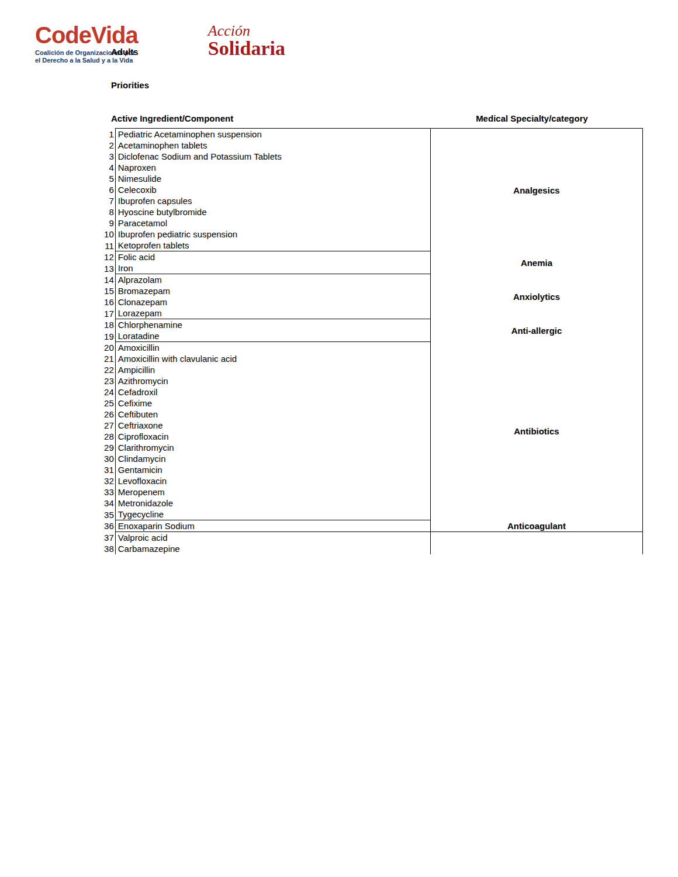CodeVida
Coalición de Organizaciones por
el Derecho a la Salud y a la Vida
Acción
Solidaria
Adults
Priorities
Active Ingredient/Component
Medical Specialty/category
| 1 | Pediatric Acetaminophen suspension | Analgesics |
| 2 | Acetaminophen tablets |
| 3 | Diclofenac Sodium and Potassium Tablets |
| 4 | Naproxen |
| 5 | Nimesulide |
| 6 | Celecoxib |
| 7 | Ibuprofen capsules |
| 8 | Hyoscine butylbromide |
| 9 | Paracetamol |
| 10 | Ibuprofen pediatric suspension |
| 11 | Ketoprofen tablets |
| 12 | Folic acid | Anemia |
| 13 | Iron |
| 14 | Alprazolam | Anxiolytics |
| 15 | Bromazepam |
| 16 | Clonazepam |
| 17 | Lorazepam |
| 18 | Chlorphenamine | Anti-allergic |
| 19 | Loratadine |
| 20 | Amoxicillin | Antibiotics |
| 21 | Amoxicillin with clavulanic acid |
| 22 | Ampicillin |
| 23 | Azithromycin |
| 24 | Cefadroxil |
| 25 | Cefixime |
| 26 | Ceftibuten |
| 27 | Ceftriaxone |
| 28 | Ciprofloxacin |
| 29 | Clarithromycin |
| 30 | Clindamycin |
| 31 | Gentamicin |
| 32 | Levofloxacin |
| 33 | Meropenem |
| 34 | Metronidazole |
| 35 | Tygecycline |
| 36 | Enoxaparin Sodium | Anticoagulant |
| 37 | Valproic acid | |
| 38 | Carbamazepine |